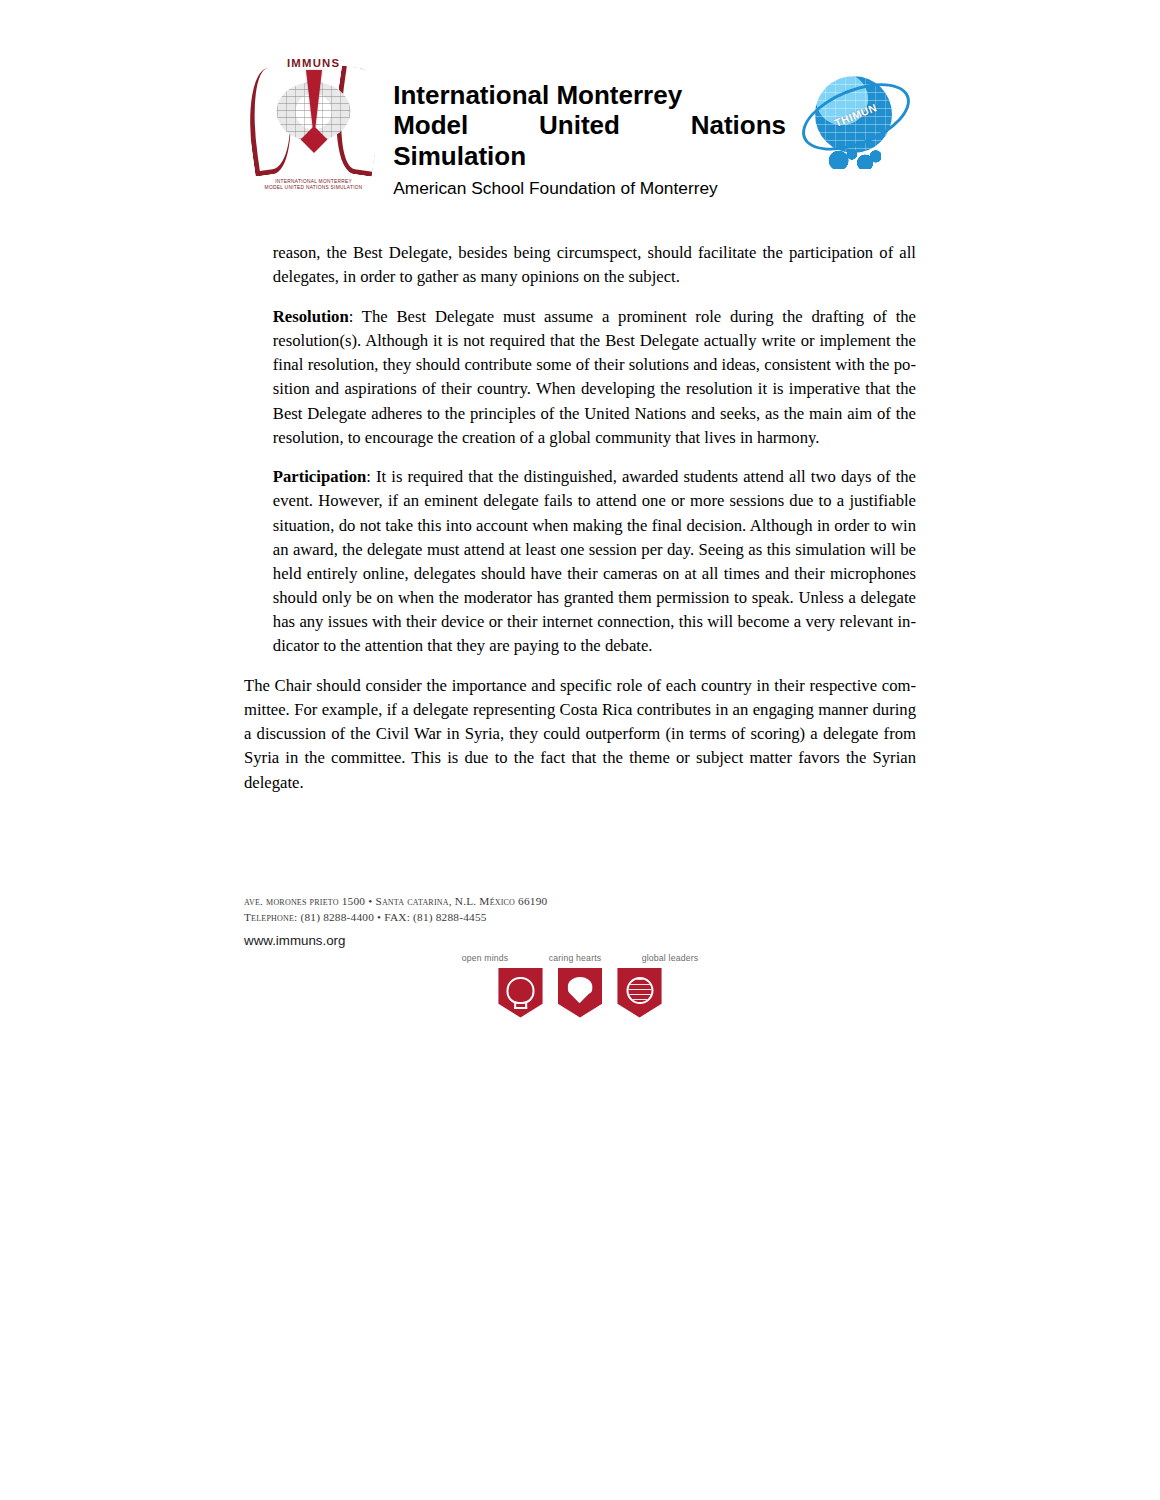IMMUNS
International Monterrey
Model United Nations Simulation
International Monterrey
Model United Nations Simulation
American School Foundation of Monterrey
THIMUN
reason, the Best Delegate, besides being circumspect, should facilitate the participation of all delegates, in order to gather as many opinions on the subject.
Resolution: The Best Delegate must assume a prominent role during the drafting of the resolution(s). Although it is not required that the Best Delegate actually write or implement the final resolution, they should contribute some of their solutions and ideas, consistent with the position and aspirations of their country. When developing the resolution it is imperative that the Best Delegate adheres to the principles of the United Nations and seeks, as the main aim of the resolution, to encourage the creation of a global community that lives in harmony.
Participation: It is required that the distinguished, awarded students attend all two days of the event. However, if an eminent delegate fails to attend one or more sessions due to a justifiable situation, do not take this into account when making the final decision. Although in order to win an award, the delegate must attend at least one session per day. Seeing as this simulation will be held entirely online, delegates should have their cameras on at all times and their microphones should only be on when the moderator has granted them permission to speak. Unless a delegate has any issues with their device or their internet connection, this will become a very relevant indicator to the attention that they are paying to the debate.
The Chair should consider the importance and specific role of each country in their respective committee. For example, if a delegate representing Costa Rica contributes in an engaging manner during a discussion of the Civil War in Syria, they could outperform (in terms of scoring) a delegate from Syria in the committee. This is due to the fact that the theme or subject matter favors the Syrian delegate.
ave. morones prieto 1500 • Santa catarina, N.L. México 66190
Telephone: (81) 8288-4400 • FAX: (81) 8288-4455
www.immuns.org
open minds caring hearts global leaders